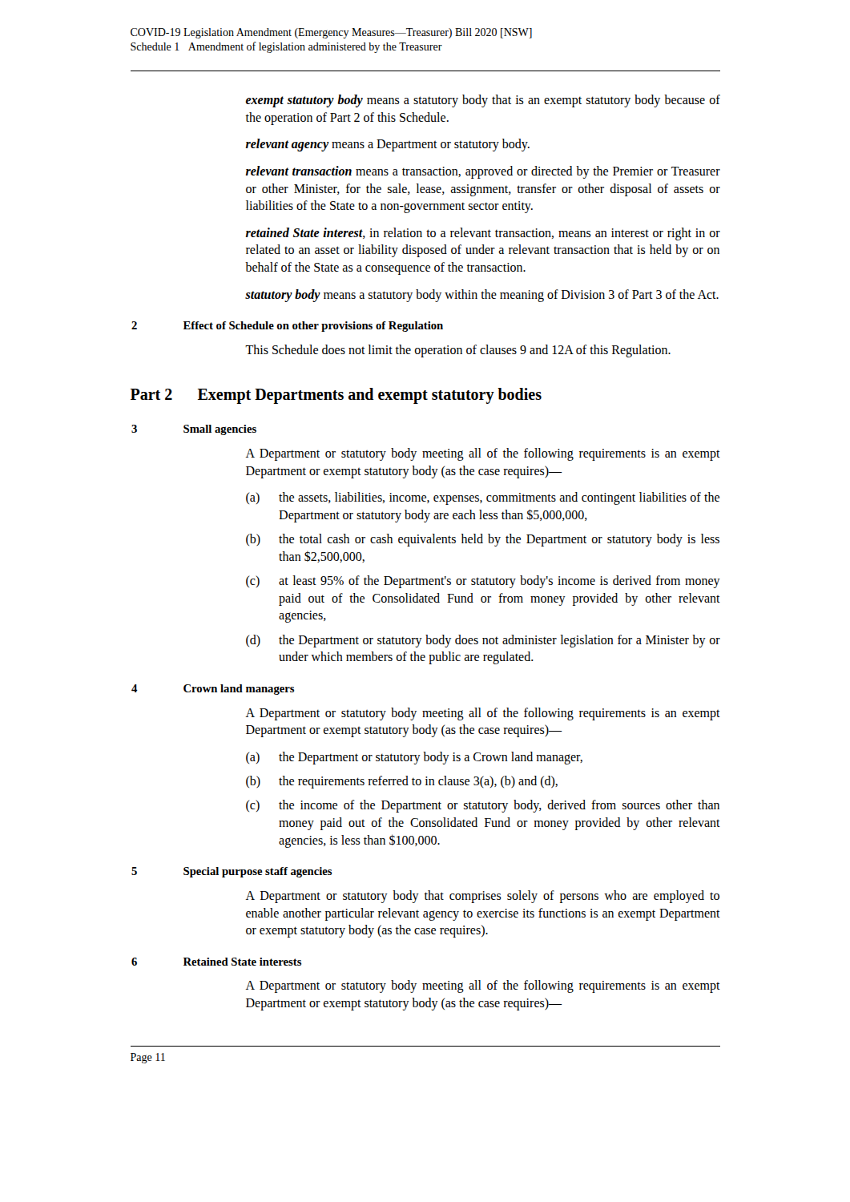COVID-19 Legislation Amendment (Emergency Measures—Treasurer) Bill 2020 [NSW]
Schedule 1 Amendment of legislation administered by the Treasurer
exempt statutory body means a statutory body that is an exempt statutory body because of the operation of Part 2 of this Schedule.
relevant agency means a Department or statutory body.
relevant transaction means a transaction, approved or directed by the Premier or Treasurer or other Minister, for the sale, lease, assignment, transfer or other disposal of assets or liabilities of the State to a non-government sector entity.
retained State interest, in relation to a relevant transaction, means an interest or right in or related to an asset or liability disposed of under a relevant transaction that is held by or on behalf of the State as a consequence of the transaction.
statutory body means a statutory body within the meaning of Division 3 of Part 3 of the Act.
2 Effect of Schedule on other provisions of Regulation
This Schedule does not limit the operation of clauses 9 and 12A of this Regulation.
Part 2 Exempt Departments and exempt statutory bodies
3 Small agencies
A Department or statutory body meeting all of the following requirements is an exempt Department or exempt statutory body (as the case requires)—
(a) the assets, liabilities, income, expenses, commitments and contingent liabilities of the Department or statutory body are each less than $5,000,000,
(b) the total cash or cash equivalents held by the Department or statutory body is less than $2,500,000,
(c) at least 95% of the Department's or statutory body's income is derived from money paid out of the Consolidated Fund or from money provided by other relevant agencies,
(d) the Department or statutory body does not administer legislation for a Minister by or under which members of the public are regulated.
4 Crown land managers
A Department or statutory body meeting all of the following requirements is an exempt Department or exempt statutory body (as the case requires)—
(a) the Department or statutory body is a Crown land manager,
(b) the requirements referred to in clause 3(a), (b) and (d),
(c) the income of the Department or statutory body, derived from sources other than money paid out of the Consolidated Fund or money provided by other relevant agencies, is less than $100,000.
5 Special purpose staff agencies
A Department or statutory body that comprises solely of persons who are employed to enable another particular relevant agency to exercise its functions is an exempt Department or exempt statutory body (as the case requires).
6 Retained State interests
A Department or statutory body meeting all of the following requirements is an exempt Department or exempt statutory body (as the case requires)—
Page 11